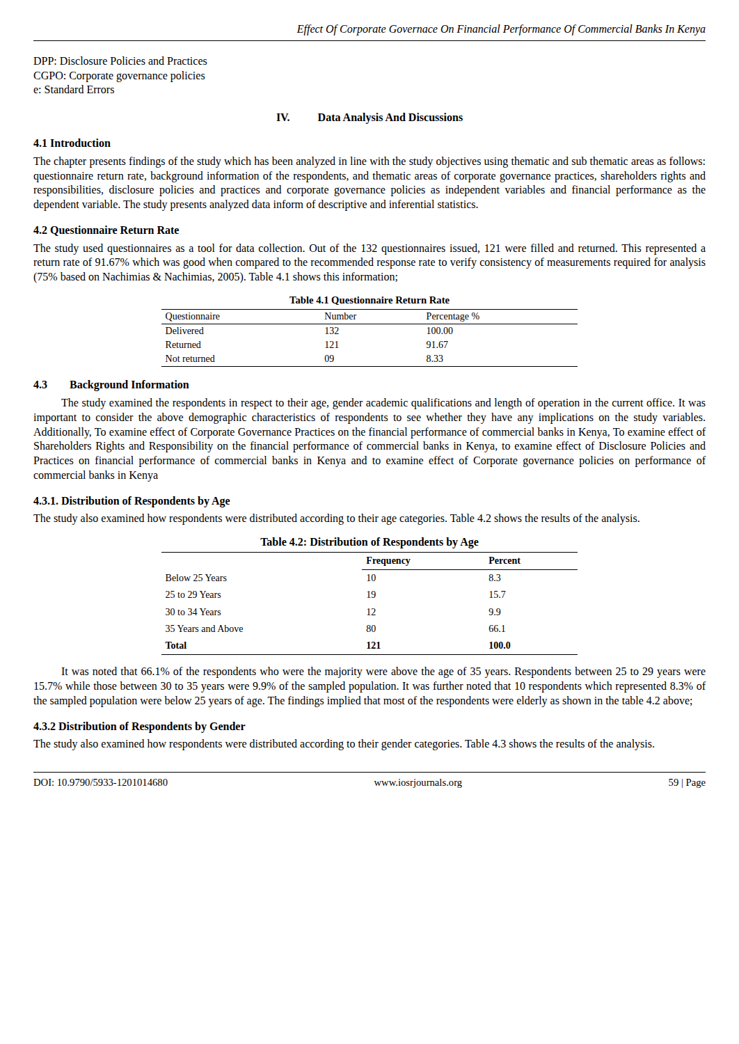Effect Of Corporate Governace On Financial Performance Of Commercial Banks In Kenya
DPP: Disclosure Policies and Practices
CGPO: Corporate governance policies
e: Standard Errors
IV. Data Analysis And Discussions
4.1 Introduction
The chapter presents findings of the study which has been analyzed in line with the study objectives using thematic and sub thematic areas as follows: questionnaire return rate, background information of the respondents, and thematic areas of corporate governance practices, shareholders rights and responsibilities, disclosure policies and practices and corporate governance policies as independent variables and financial performance as the dependent variable. The study presents analyzed data inform of descriptive and inferential statistics.
4.2 Questionnaire Return Rate
The study used questionnaires as a tool for data collection. Out of the 132 questionnaires issued, 121 were filled and returned. This represented a return rate of 91.67% which was good when compared to the recommended response rate to verify consistency of measurements required for analysis (75% based on Nachimias & Nachimias, 2005). Table 4.1 shows this information;
Table 4.1 Questionnaire Return Rate
| Questionnaire | Number | Percentage % |
| --- | --- | --- |
| Delivered | 132 | 100.00 |
| Returned | 121 | 91.67 |
| Not returned | 09 | 8.33 |
4.3 Background Information
The study examined the respondents in respect to their age, gender academic qualifications and length of operation in the current office. It was important to consider the above demographic characteristics of respondents to see whether they have any implications on the study variables. Additionally, To examine effect of Corporate Governance Practices on the financial performance of commercial banks in Kenya, To examine effect of Shareholders Rights and Responsibility on the financial performance of commercial banks in Kenya, to examine effect of Disclosure Policies and Practices on financial performance of commercial banks in Kenya and to examine effect of Corporate governance policies on performance of commercial banks in Kenya
4.3.1. Distribution of Respondents by Age
The study also examined how respondents were distributed according to their age categories. Table 4.2 shows the results of the analysis.
Table 4.2: Distribution of Respondents by Age
| | Frequency | Percent |
| --- | --- | --- |
| Below 25 Years | 10 | 8.3 |
| 25 to 29 Years | 19 | 15.7 |
| 30 to 34 Years | 12 | 9.9 |
| 35 Years and Above | 80 | 66.1 |
| Total | 121 | 100.0 |
It was noted that 66.1% of the respondents who were the majority were above the age of 35 years. Respondents between 25 to 29 years were 15.7% while those between 30 to 35 years were 9.9% of the sampled population. It was further noted that 10 respondents which represented 8.3% of the sampled population were below 25 years of age. The findings implied that most of the respondents were elderly as shown in the table 4.2 above;
4.3.2 Distribution of Respondents by Gender
The study also examined how respondents were distributed according to their gender categories. Table 4.3 shows the results of the analysis.
DOI: 10.9790/5933-1201014680
www.iosrjournals.org
59 | Page